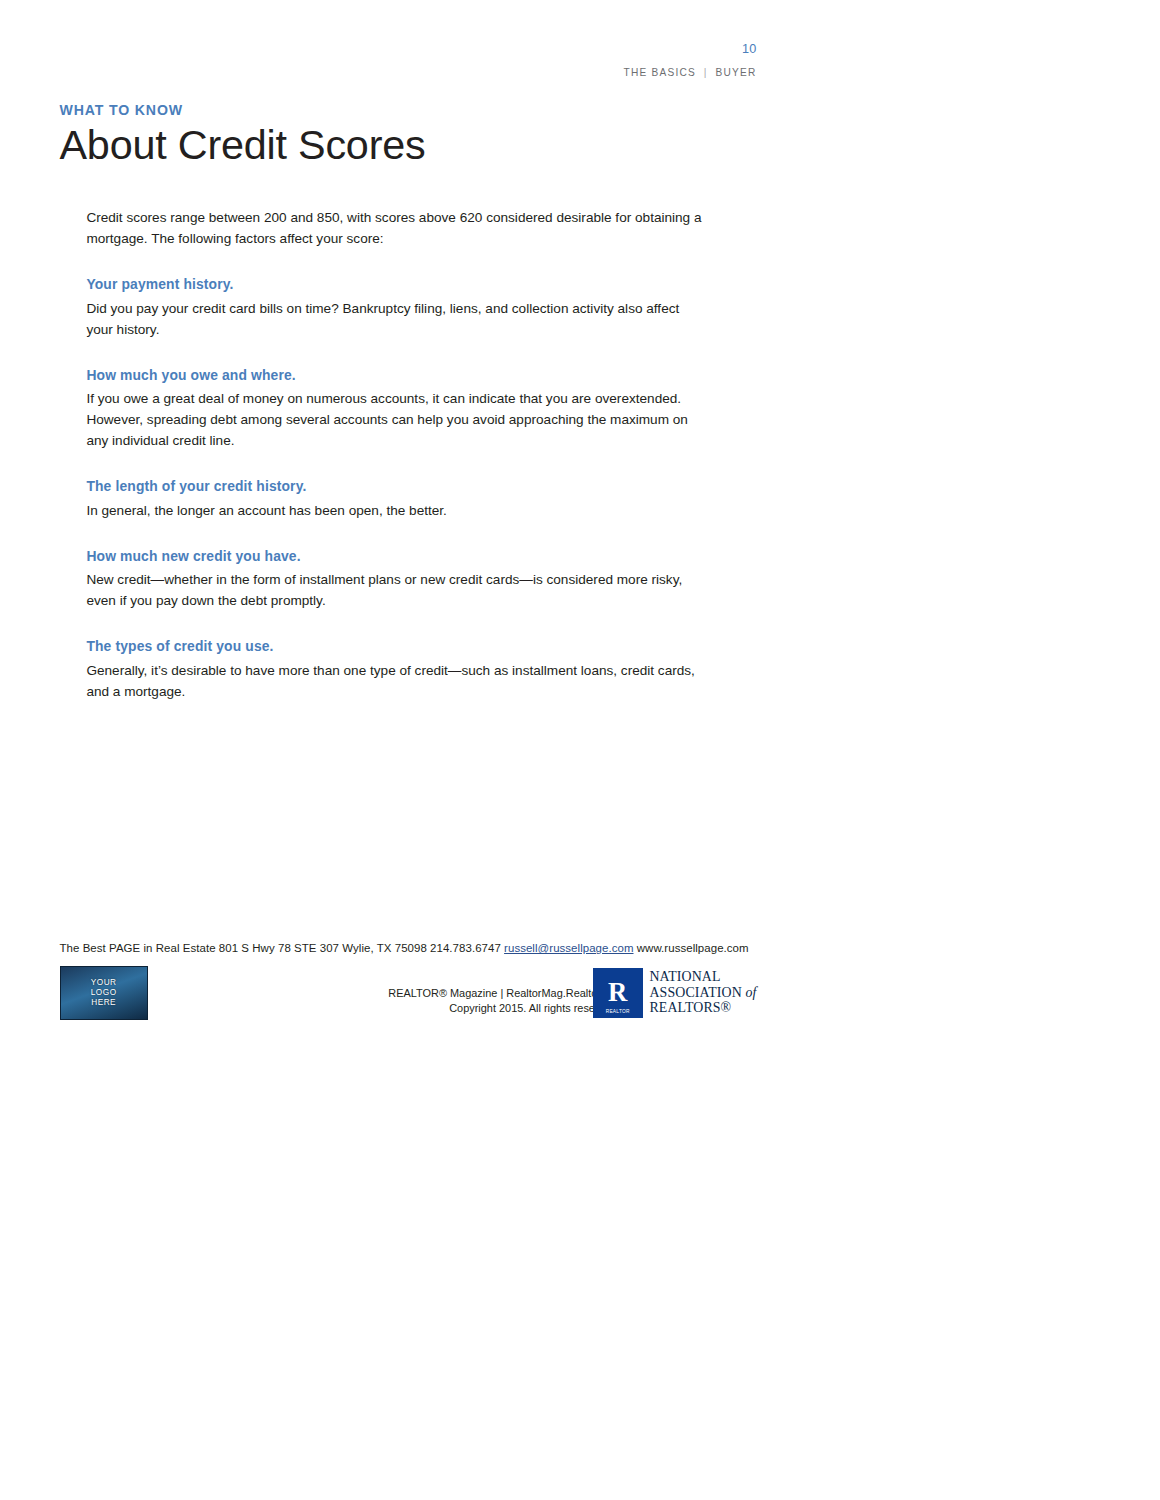10
THE BASICS | BUYER
WHAT TO KNOW
About Credit Scores
Credit scores range between 200 and 850, with scores above 620 considered desirable for obtaining a mortgage. The following factors affect your score:
Your payment history.
Did you pay your credit card bills on time? Bankruptcy filing, liens, and collection activity also affect your history.
How much you owe and where.
If you owe a great deal of money on numerous accounts, it can indicate that you are overextended. However, spreading debt among several accounts can help you avoid approaching the maximum on any individual credit line.
The length of your credit history.
In general, the longer an account has been open, the better.
How much new credit you have.
New credit—whether in the form of installment plans or new credit cards—is considered more risky, even if you pay down the debt promptly.
The types of credit you use.
Generally, it’s desirable to have more than one type of credit—such as installment loans, credit cards, and a mortgage.
The Best PAGE in Real Estate 801 S Hwy 78 STE 307 Wylie, TX 75098 214.783.6747 russell@russellpage.com www.russellpage.com
YOUR
LOGO
HERE
REALTOR® Magazine | RealtorMag.Realtor.org
Copyright 2015. All rights reserved.
R
REALTOR
NATIONAL
ASSOCIATION of
REALTORS®